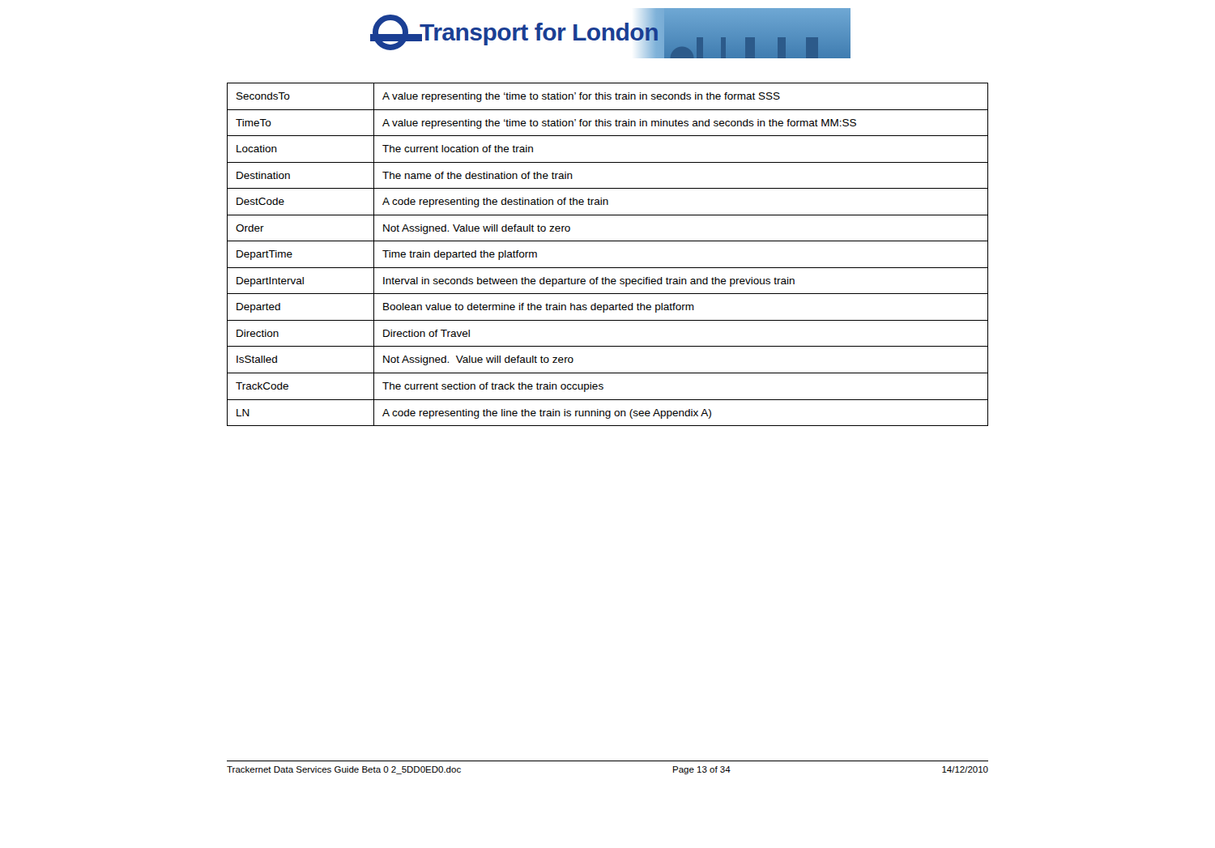Transport for London
| SecondsTo | A value representing the ‘time to station’ for this train in seconds in the format SSS |
| TimeTo | A value representing the ‘time to station’ for this train in minutes and seconds in the format MM:SS |
| Location | The current location of the train |
| Destination | The name of the destination of the train |
| DestCode | A code representing the destination of the train |
| Order | Not Assigned. Value will default to zero |
| DepartTime | Time train departed the platform |
| DepartInterval | Interval in seconds between the departure of the specified train and the previous train |
| Departed | Boolean value to determine if the train has departed the platform |
| Direction | Direction of Travel |
| IsStalled | Not Assigned. Value will default to zero |
| TrackCode | The current section of track the train occupies |
| LN | A code representing the line the train is running on (see Appendix A) |
Trackernet Data Services Guide Beta 0 2_5DD0ED0.doc
Page 13 of 34
14/12/2010